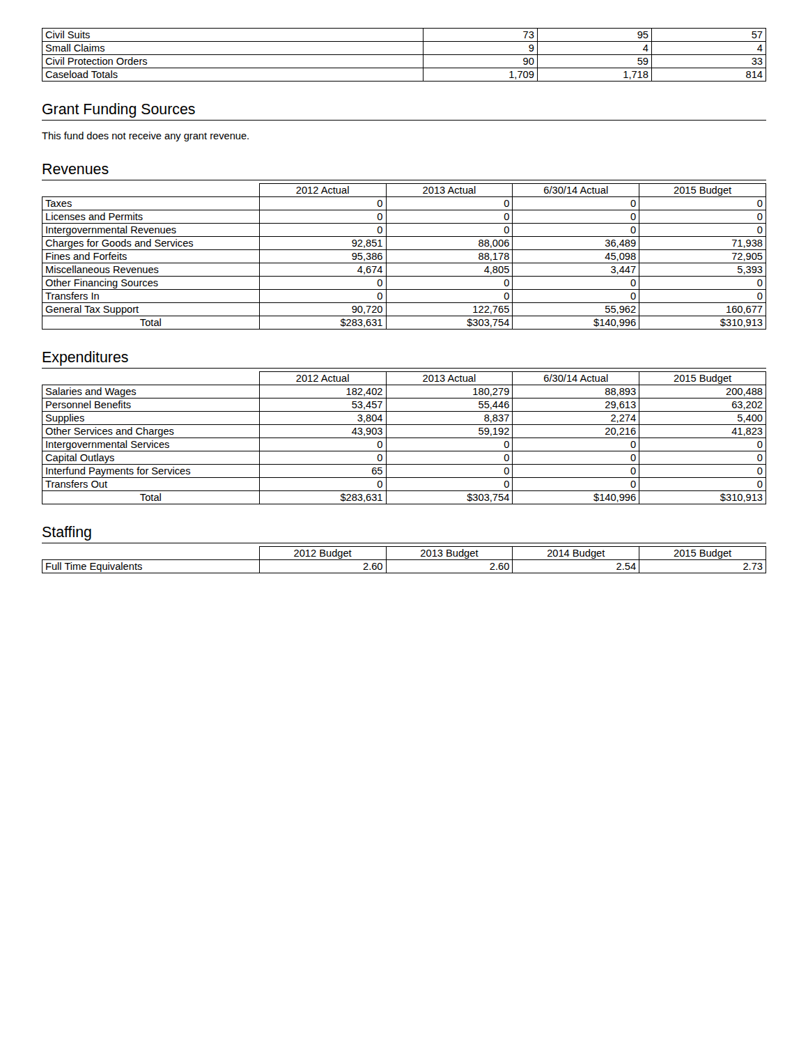| Civil Suits | 73 | 95 | 57 |
| Small Claims | 9 | 4 | 4 |
| Civil Protection Orders | 90 | 59 | 33 |
| Caseload Totals | 1,709 | 1,718 | 814 |
Grant Funding Sources
This fund does not receive any grant revenue.
Revenues
| | 2012 Actual | 2013 Actual | 6/30/14 Actual | 2015 Budget |
| --- | --- | --- | --- | --- |
| Taxes | 0 | 0 | 0 | 0 |
| Licenses and Permits | 0 | 0 | 0 | 0 |
| Intergovernmental Revenues | 0 | 0 | 0 | 0 |
| Charges for Goods and Services | 92,851 | 88,006 | 36,489 | 71,938 |
| Fines and Forfeits | 95,386 | 88,178 | 45,098 | 72,905 |
| Miscellaneous Revenues | 4,674 | 4,805 | 3,447 | 5,393 |
| Other Financing Sources | 0 | 0 | 0 | 0 |
| Transfers In | 0 | 0 | 0 | 0 |
| General Tax Support | 90,720 | 122,765 | 55,962 | 160,677 |
| Total | $283,631 | $303,754 | $140,996 | $310,913 |
Expenditures
| | 2012 Actual | 2013 Actual | 6/30/14 Actual | 2015 Budget |
| --- | --- | --- | --- | --- |
| Salaries and Wages | 182,402 | 180,279 | 88,893 | 200,488 |
| Personnel Benefits | 53,457 | 55,446 | 29,613 | 63,202 |
| Supplies | 3,804 | 8,837 | 2,274 | 5,400 |
| Other Services and Charges | 43,903 | 59,192 | 20,216 | 41,823 |
| Intergovernmental Services | 0 | 0 | 0 | 0 |
| Capital Outlays | 0 | 0 | 0 | 0 |
| Interfund Payments for Services | 65 | 0 | 0 | 0 |
| Transfers Out | 0 | 0 | 0 | 0 |
| Total | $283,631 | $303,754 | $140,996 | $310,913 |
Staffing
| | 2012 Budget | 2013 Budget | 2014 Budget | 2015 Budget |
| --- | --- | --- | --- | --- |
| Full Time Equivalents | 2.60 | 2.60 | 2.54 | 2.73 |